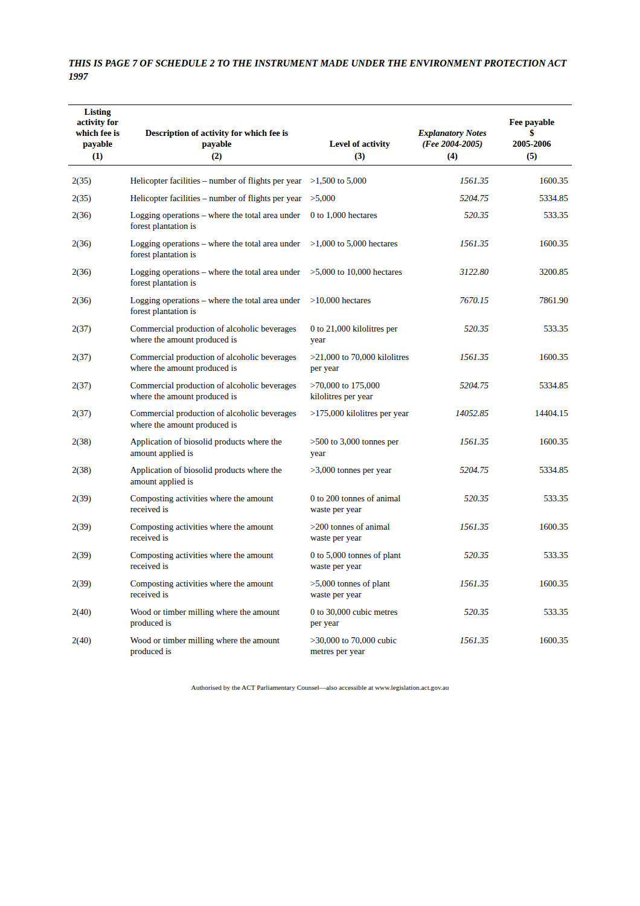THIS IS PAGE 7 OF SCHEDULE 2 TO THE INSTRUMENT MADE UNDER THE ENVIRONMENT PROTECTION ACT 1997
| Listing activity for which fee is payable | Description of activity for which fee is payable | Level of activity | Explanatory Notes (Fee 2004-2005) | Fee payable $ 2005-2006 |
| --- | --- | --- | --- | --- |
| (1) | (2) | (3) | (4) | (5) |
| 2(35) | Helicopter facilities – number of flights per year | >1,500 to 5,000 | 1561.35 | 1600.35 |
| 2(35) | Helicopter facilities – number of flights per year | >5,000 | 5204.75 | 5334.85 |
| 2(36) | Logging operations – where the total area under forest plantation is | 0 to 1,000 hectares | 520.35 | 533.35 |
| 2(36) | Logging operations – where the total area under forest plantation is | >1,000 to 5,000 hectares | 1561.35 | 1600.35 |
| 2(36) | Logging operations – where the total area under forest plantation is | >5,000 to 10,000 hectares | 3122.80 | 3200.85 |
| 2(36) | Logging operations – where the total area under forest plantation is | >10,000 hectares | 7670.15 | 7861.90 |
| 2(37) | Commercial production of alcoholic beverages where the amount produced is | 0 to 21,000 kilolitres per year | 520.35 | 533.35 |
| 2(37) | Commercial production of alcoholic beverages where the amount produced is | >21,000 to 70,000 kilolitres per year | 1561.35 | 1600.35 |
| 2(37) | Commercial production of alcoholic beverages where the amount produced is | >70,000 to 175,000 kilolitres per year | 5204.75 | 5334.85 |
| 2(37) | Commercial production of alcoholic beverages where the amount produced is | >175,000 kilolitres per year | 14052.85 | 14404.15 |
| 2(38) | Application of biosolid products where the amount applied is | >500 to 3,000 tonnes per year | 1561.35 | 1600.35 |
| 2(38) | Application of biosolid products where the amount applied is | >3,000 tonnes per year | 5204.75 | 5334.85 |
| 2(39) | Composting activities where the amount received is | 0 to 200 tonnes of animal waste per year | 520.35 | 533.35 |
| 2(39) | Composting activities where the amount received is | >200 tonnes of animal waste per year | 1561.35 | 1600.35 |
| 2(39) | Composting activities where the amount received is | 0 to 5,000 tonnes of plant waste per year | 520.35 | 533.35 |
| 2(39) | Composting activities where the amount received is | >5,000 tonnes of plant waste per year | 1561.35 | 1600.35 |
| 2(40) | Wood or timber milling where the amount produced is | 0 to 30,000 cubic metres per year | 520.35 | 533.35 |
| 2(40) | Wood or timber milling where the amount produced is | >30,000 to 70,000 cubic metres per year | 1561.35 | 1600.35 |
Authorised by the ACT Parliamentary Counsel—also accessible at www.legislation.act.gov.au